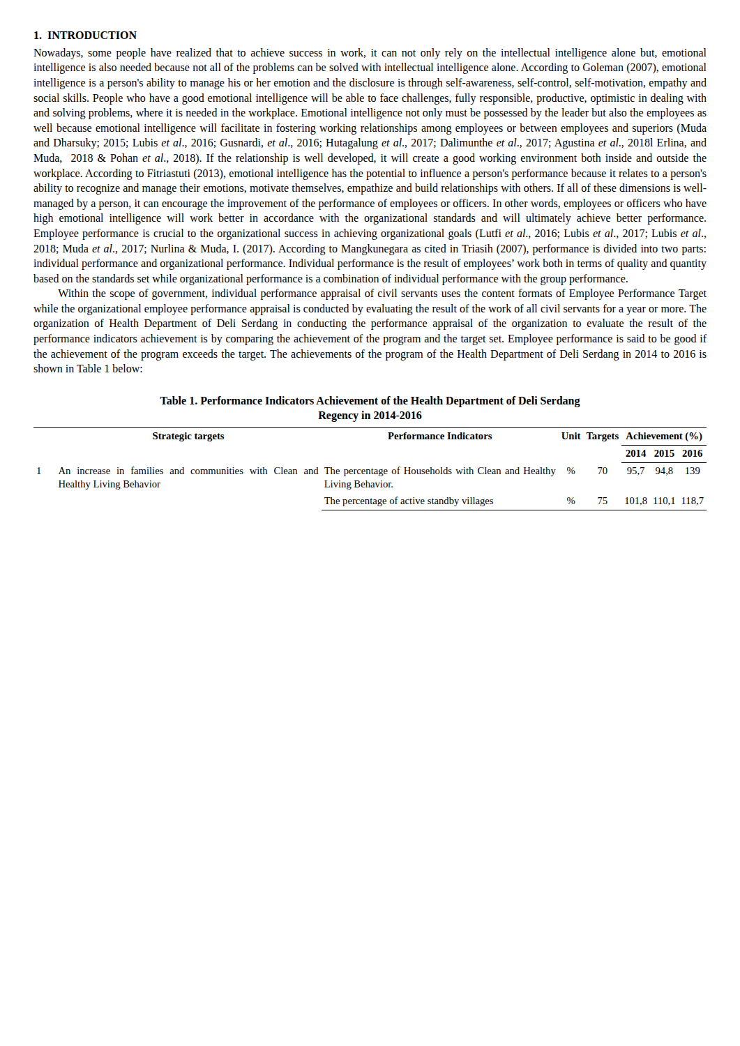1. INTRODUCTION
Nowadays, some people have realized that to achieve success in work, it can not only rely on the intellectual intelligence alone but, emotional intelligence is also needed because not all of the problems can be solved with intellectual intelligence alone. According to Goleman (2007), emotional intelligence is a person's ability to manage his or her emotion and the disclosure is through self-awareness, self-control, self-motivation, empathy and social skills. People who have a good emotional intelligence will be able to face challenges, fully responsible, productive, optimistic in dealing with and solving problems, where it is needed in the workplace. Emotional intelligence not only must be possessed by the leader but also the employees as well because emotional intelligence will facilitate in fostering working relationships among employees or between employees and superiors (Muda and Dharsuky; 2015; Lubis et al., 2016; Gusnardi, et al., 2016; Hutagalung et al., 2017; Dalimunthe et al., 2017; Agustina et al., 2018l Erlina, and Muda, 2018 & Pohan et al., 2018). If the relationship is well developed, it will create a good working environment both inside and outside the workplace. According to Fitriastuti (2013), emotional intelligence has the potential to influence a person's performance because it relates to a person's ability to recognize and manage their emotions, motivate themselves, empathize and build relationships with others. If all of these dimensions is well-managed by a person, it can encourage the improvement of the performance of employees or officers. In other words, employees or officers who have high emotional intelligence will work better in accordance with the organizational standards and will ultimately achieve better performance. Employee performance is crucial to the organizational success in achieving organizational goals (Lutfi et al., 2016; Lubis et al., 2017; Lubis et al., 2018; Muda et al., 2017; Nurlina & Muda, I. (2017). According to Mangkunegara as cited in Triasih (2007), performance is divided into two parts: individual performance and organizational performance. Individual performance is the result of employees’ work both in terms of quality and quantity based on the standards set while organizational performance is a combination of individual performance with the group performance.
Within the scope of government, individual performance appraisal of civil servants uses the content formats of Employee Performance Target while the organizational employee performance appraisal is conducted by evaluating the result of the work of all civil servants for a year or more. The organization of Health Department of Deli Serdang in conducting the performance appraisal of the organization to evaluate the result of the performance indicators achievement is by comparing the achievement of the program and the target set. Employee performance is said to be good if the achievement of the program exceeds the target. The achievements of the program of the Health Department of Deli Serdang in 2014 to 2016 is shown in Table 1 below:
Table 1. Performance Indicators Achievement of the Health Department of Deli Serdang
Regency in 2014-2016
| | Strategic targets | Performance Indicators | Unit | Targets | Achievement (%) |
| --- | --- | --- | --- | --- | --- |
| 2014 | 2015 | 2016 |
| 1 | An increase in families and communities with Clean and Healthy Living Behavior | The percentage of Households with Clean and Healthy Living Behavior. | % | 70 | 95,7 | 94,8 | 139 |
| The percentage of active standby villages | % | 75 | 101,8 | 110,1 | 118,7 |